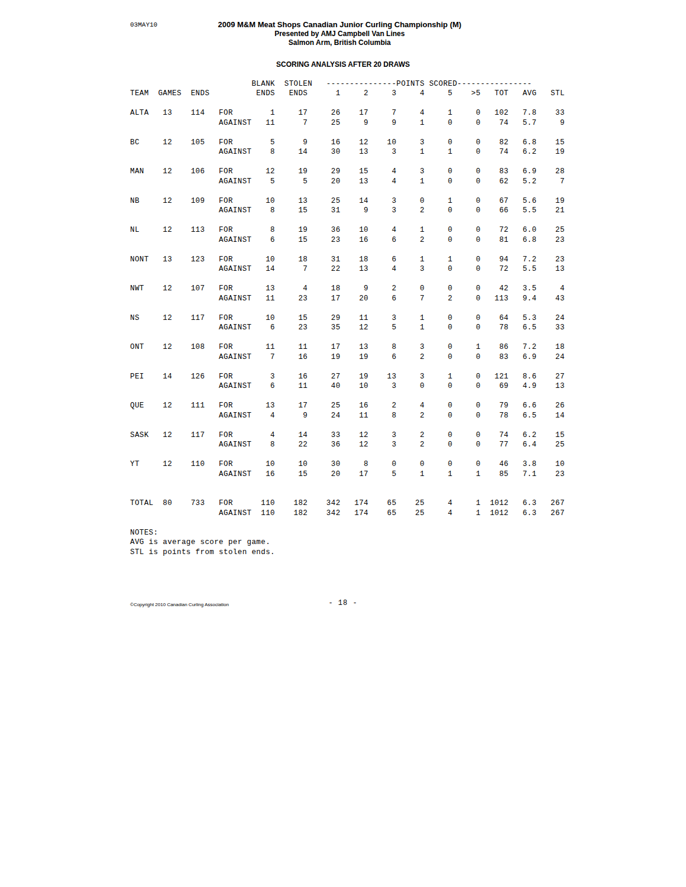03MAY10
2009 M&M Meat Shops Canadian Junior Curling Championship (M)
Presented by AMJ Campbell Van Lines
Salmon Arm, British Columbia
SCORING ANALYSIS AFTER 20 DRAWS
                          BLANK  STOLEN   ---------------POINTS SCORED----------------
TEAM  GAMES  ENDS          ENDS   ENDS      1     2     3     4     5    >5   TOT   AVG   STL

ALTA   13    114   FOR        1     17     26    17     7     4     1     0   102   7.8    33
                   AGAINST   11      7     25     9     9     1     0     0    74   5.7     9

BC     12    105   FOR        5      9     16    12    10     3     0     0    82   6.8    15
                   AGAINST    8     14     30    13     3     1     1     0    74   6.2    19

MAN    12    106   FOR       12     19     29    15     4     3     0     0    83   6.9    28
                   AGAINST    5      5     20    13     4     1     0     0    62   5.2     7

NB     12    109   FOR       10     13     25    14     3     0     1     0    67   5.6    19
                   AGAINST    8     15     31     9     3     2     0     0    66   5.5    21

NL     12    113   FOR        8     19     36    10     4     1     0     0    72   6.0    25
                   AGAINST    6     15     23    16     6     2     0     0    81   6.8    23

NONT   13    123   FOR       10     18     31    18     6     1     1     0    94   7.2    23
                   AGAINST   14      7     22    13     4     3     0     0    72   5.5    13

NWT    12    107   FOR       13      4     18     9     2     0     0     0    42   3.5     4
                   AGAINST   11     23     17    20     6     7     2     0   113   9.4    43

NS     12    117   FOR       10     15     29    11     3     1     0     0    64   5.3    24
                   AGAINST    6     23     35    12     5     1     0     0    78   6.5    33

ONT    12    108   FOR       11     11     17    13     8     3     0     1    86   7.2    18
                   AGAINST    7     16     19    19     6     2     0     0    83   6.9    24

PEI    14    126   FOR        3     16     27    19    13     3     1     0   121   8.6    27
                   AGAINST    6     11     40    10     3     0     0     0    69   4.9    13

QUE    12    111   FOR       13     17     25    16     2     4     0     0    79   6.6    26
                   AGAINST    4      9     24    11     8     2     0     0    78   6.5    14

SASK   12    117   FOR        4     14     33    12     3     2     0     0    74   6.2    15
                   AGAINST    8     22     36    12     3     2     0     0    77   6.4    25

YT     12    110   FOR       10     10     30     8     0     0     0     0    46   3.8    10
                   AGAINST   16     15     20    17     5     1     1     1    85   7.1    23


TOTAL  80    733   FOR      110    182    342   174    65    25     4     1  1012   6.3   267
                   AGAINST  110    182    342   174    65    25     4     1  1012   6.3   267

NOTES:
AVG is average score per game.
STL is points from stolen ends.
©Copyright 2010 Canadian Curling Association
- 18 -